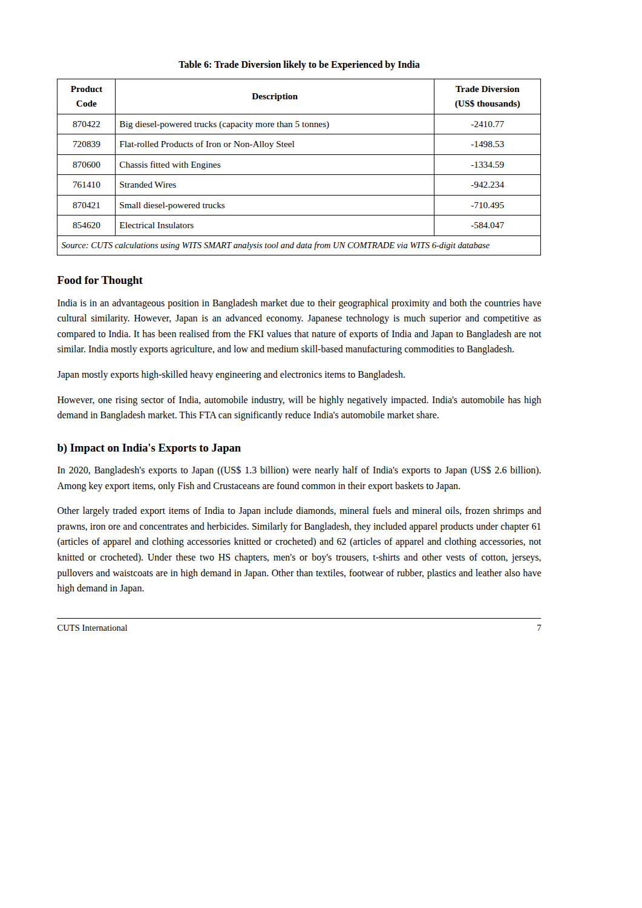Table 6: Trade Diversion likely to be Experienced by India
| Product Code | Description | Trade Diversion (US$ thousands) |
| --- | --- | --- |
| 870422 | Big diesel-powered trucks (capacity more than 5 tonnes) | -2410.77 |
| 720839 | Flat-rolled Products of Iron or Non-Alloy Steel | -1498.53 |
| 870600 | Chassis fitted with Engines | -1334.59 |
| 761410 | Stranded Wires | -942.234 |
| 870421 | Small diesel-powered trucks | -710.495 |
| 854620 | Electrical Insulators | -584.047 |
| Source: CUTS calculations using WITS SMART analysis tool and data from UN COMTRADE via WITS 6-digit database |
Food for Thought
India is in an advantageous position in Bangladesh market due to their geographical proximity and both the countries have cultural similarity. However, Japan is an advanced economy. Japanese technology is much superior and competitive as compared to India. It has been realised from the FKI values that nature of exports of India and Japan to Bangladesh are not similar. India mostly exports agriculture, and low and medium skill-based manufacturing commodities to Bangladesh.
Japan mostly exports high-skilled heavy engineering and electronics items to Bangladesh.
However, one rising sector of India, automobile industry, will be highly negatively impacted. India's automobile has high demand in Bangladesh market. This FTA can significantly reduce India's automobile market share.
b) Impact on India's Exports to Japan
In 2020, Bangladesh's exports to Japan ((US$ 1.3 billion) were nearly half of India's exports to Japan (US$ 2.6 billion). Among key export items, only Fish and Crustaceans are found common in their export baskets to Japan.
Other largely traded export items of India to Japan include diamonds, mineral fuels and mineral oils, frozen shrimps and prawns, iron ore and concentrates and herbicides. Similarly for Bangladesh, they included apparel products under chapter 61 (articles of apparel and clothing accessories knitted or crocheted) and 62 (articles of apparel and clothing accessories, not knitted or crocheted). Under these two HS chapters, men's or boy's trousers, t-shirts and other vests of cotton, jerseys, pullovers and waistcoats are in high demand in Japan. Other than textiles, footwear of rubber, plastics and leather also have high demand in Japan.
CUTS International 7